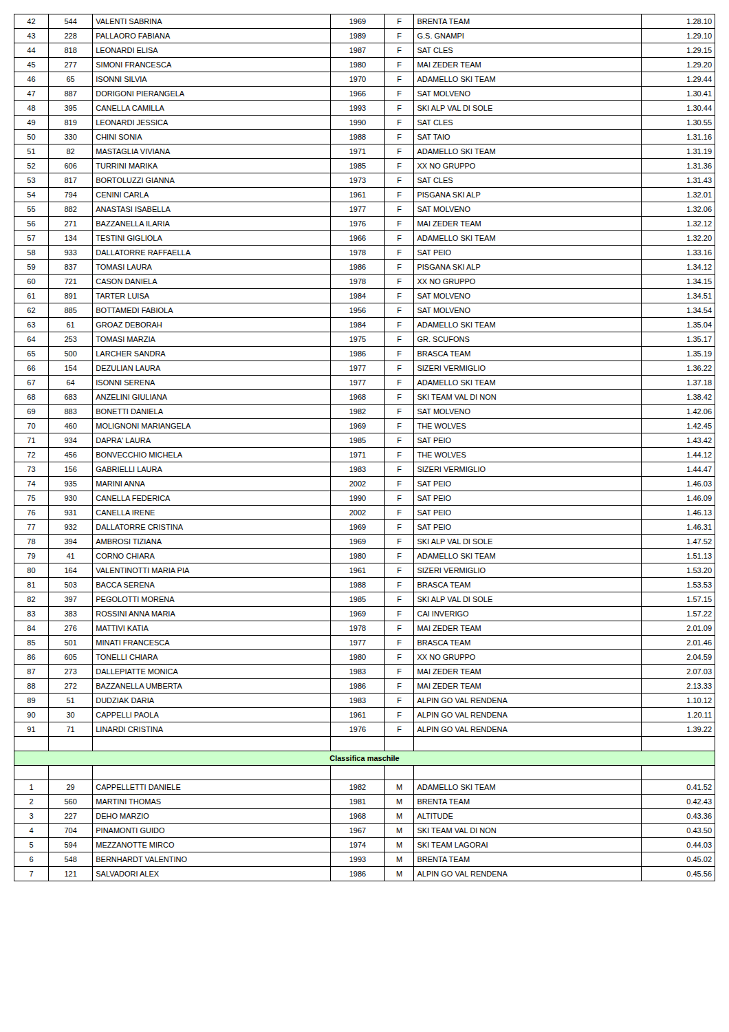| 42 | 544 | VALENTI SABRINA | 1969 | F | BRENTA TEAM | 1.28.10 |
| 43 | 228 | PALLAORO FABIANA | 1989 | F | G.S. GNAMPI | 1.29.10 |
| 44 | 818 | LEONARDI ELISA | 1987 | F | SAT CLES | 1.29.15 |
| 45 | 277 | SIMONI FRANCESCA | 1980 | F | MAI ZEDER TEAM | 1.29.20 |
| 46 | 65 | ISONNI SILVIA | 1970 | F | ADAMELLO SKI TEAM | 1.29.44 |
| 47 | 887 | DORIGONI PIERANGELA | 1966 | F | SAT MOLVENO | 1.30.41 |
| 48 | 395 | CANELLA CAMILLA | 1993 | F | SKI ALP VAL DI SOLE | 1.30.44 |
| 49 | 819 | LEONARDI JESSICA | 1990 | F | SAT CLES | 1.30.55 |
| 50 | 330 | CHINI SONIA | 1988 | F | SAT TAIO | 1.31.16 |
| 51 | 82 | MASTAGLIA VIVIANA | 1971 | F | ADAMELLO SKI TEAM | 1.31.19 |
| 52 | 606 | TURRINI MARIKA | 1985 | F | XX NO GRUPPO | 1.31.36 |
| 53 | 817 | BORTOLUZZI GIANNA | 1973 | F | SAT CLES | 1.31.43 |
| 54 | 794 | CENINI CARLA | 1961 | F | PISGANA SKI ALP | 1.32.01 |
| 55 | 882 | ANASTASI ISABELLA | 1977 | F | SAT MOLVENO | 1.32.06 |
| 56 | 271 | BAZZANELLA ILARIA | 1976 | F | MAI ZEDER TEAM | 1.32.12 |
| 57 | 134 | TESTINI GIGLIOLA | 1966 | F | ADAMELLO SKI TEAM | 1.32.20 |
| 58 | 933 | DALLATORRE RAFFAELLA | 1978 | F | SAT PEIO | 1.33.16 |
| 59 | 837 | TOMASI LAURA | 1986 | F | PISGANA SKI ALP | 1.34.12 |
| 60 | 721 | CASON DANIELA | 1978 | F | XX NO GRUPPO | 1.34.15 |
| 61 | 891 | TARTER LUISA | 1984 | F | SAT MOLVENO | 1.34.51 |
| 62 | 885 | BOTTAMEDI FABIOLA | 1956 | F | SAT MOLVENO | 1.34.54 |
| 63 | 61 | GROAZ DEBORAH | 1984 | F | ADAMELLO SKI TEAM | 1.35.04 |
| 64 | 253 | TOMASI MARZIA | 1975 | F | GR. SCUFONS | 1.35.17 |
| 65 | 500 | LARCHER SANDRA | 1986 | F | BRASCA TEAM | 1.35.19 |
| 66 | 154 | DEZULIAN LAURA | 1977 | F | SIZERI VERMIGLIO | 1.36.22 |
| 67 | 64 | ISONNI SERENA | 1977 | F | ADAMELLO SKI TEAM | 1.37.18 |
| 68 | 683 | ANZELINI GIULIANA | 1968 | F | SKI TEAM VAL DI NON | 1.38.42 |
| 69 | 883 | BONETTI DANIELA | 1982 | F | SAT MOLVENO | 1.42.06 |
| 70 | 460 | MOLIGNONI MARIANGELA | 1969 | F | THE WOLVES | 1.42.45 |
| 71 | 934 | DAPRA' LAURA | 1985 | F | SAT PEIO | 1.43.42 |
| 72 | 456 | BONVECCHIO MICHELA | 1971 | F | THE WOLVES | 1.44.12 |
| 73 | 156 | GABRIELLI LAURA | 1983 | F | SIZERI VERMIGLIO | 1.44.47 |
| 74 | 935 | MARINI ANNA | 2002 | F | SAT PEIO | 1.46.03 |
| 75 | 930 | CANELLA FEDERICA | 1990 | F | SAT PEIO | 1.46.09 |
| 76 | 931 | CANELLA IRENE | 2002 | F | SAT PEIO | 1.46.13 |
| 77 | 932 | DALLATORRE CRISTINA | 1969 | F | SAT PEIO | 1.46.31 |
| 78 | 394 | AMBROSI TIZIANA | 1969 | F | SKI ALP VAL DI SOLE | 1.47.52 |
| 79 | 41 | CORNO CHIARA | 1980 | F | ADAMELLO SKI TEAM | 1.51.13 |
| 80 | 164 | VALENTINOTTI MARIA PIA | 1961 | F | SIZERI VERMIGLIO | 1.53.20 |
| 81 | 503 | BACCA SERENA | 1988 | F | BRASCA TEAM | 1.53.53 |
| 82 | 397 | PEGOLOTTI MORENA | 1985 | F | SKI ALP VAL DI SOLE | 1.57.15 |
| 83 | 383 | ROSSINI ANNA MARIA | 1969 | F | CAI INVERIGO | 1.57.22 |
| 84 | 276 | MATTIVI KATIA | 1978 | F | MAI ZEDER TEAM | 2.01.09 |
| 85 | 501 | MINATI FRANCESCA | 1977 | F | BRASCA TEAM | 2.01.46 |
| 86 | 605 | TONELLI CHIARA | 1980 | F | XX NO GRUPPO | 2.04.59 |
| 87 | 273 | DALLEPIATTE MONICA | 1983 | F | MAI ZEDER TEAM | 2.07.03 |
| 88 | 272 | BAZZANELLA UMBERTA | 1986 | F | MAI ZEDER TEAM | 2.13.33 |
| 89 | 51 | DUDZIAK DARIA | 1983 | F | ALPIN GO VAL RENDENA | 1.10.12 |
| 90 | 30 | CAPPELLI PAOLA | 1961 | F | ALPIN GO VAL RENDENA | 1.20.11 |
| 91 | 71 | LINARDI CRISTINA | 1976 | F | ALPIN GO VAL RENDENA | 1.39.22 |
| Classifica maschile |
| 1 | 29 | CAPPELLETTI DANIELE | 1982 | M | ADAMELLO SKI TEAM | 0.41.52 |
| 2 | 560 | MARTINI THOMAS | 1981 | M | BRENTA TEAM | 0.42.43 |
| 3 | 227 | DEHO MARZIO | 1968 | M | ALTITUDE | 0.43.36 |
| 4 | 704 | PINAMONTI GUIDO | 1967 | M | SKI TEAM VAL DI NON | 0.43.50 |
| 5 | 594 | MEZZANOTTE MIRCO | 1974 | M | SKI TEAM LAGORAI | 0.44.03 |
| 6 | 548 | BERNHARDT VALENTINO | 1993 | M | BRENTA TEAM | 0.45.02 |
| 7 | 121 | SALVADORI ALEX | 1986 | M | ALPIN GO VAL RENDENA | 0.45.56 |